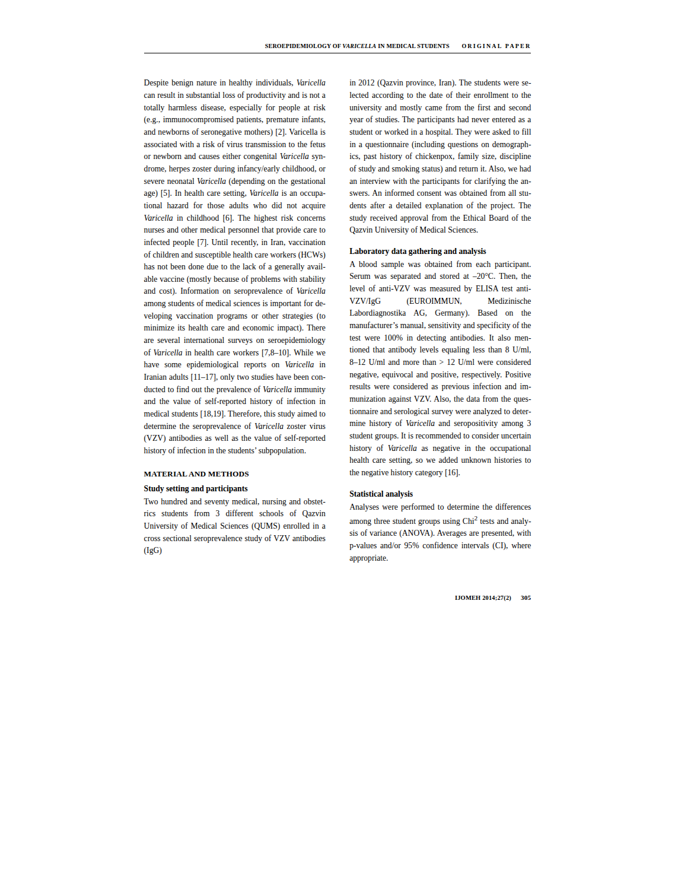Seroepidemiology of Varicella in Medical Students Original Paper
Despite benign nature in healthy individuals, Varicella can result in substantial loss of productivity and is not a totally harmless disease, especially for people at risk (e.g., immunocompromised patients, premature infants, and newborns of seronegative mothers) [2]. Varicella is associated with a risk of virus transmission to the fetus or newborn and causes either congenital Varicella syndrome, herpes zoster during infancy/early childhood, or severe neonatal Varicella (depending on the gestational age) [5]. In health care setting, Varicella is an occupational hazard for those adults who did not acquire Varicella in childhood [6]. The highest risk concerns nurses and other medical personnel that provide care to infected people [7]. Until recently, in Iran, vaccination of children and susceptible health care workers (HCWs) has not been done due to the lack of a generally available vaccine (mostly because of problems with stability and cost). Information on seroprevalence of Varicella among students of medical sciences is important for developing vaccination programs or other strategies (to minimize its health care and economic impact). There are several international surveys on seroepidemiology of Varicella in health care workers [7,8–10]. While we have some epidemiological reports on Varicella in Iranian adults [11–17], only two studies have been conducted to find out the prevalence of Varicella immunity and the value of self-reported history of infection in medical students [18,19]. Therefore, this study aimed to determine the seroprevalence of Varicella zoster virus (VZV) antibodies as well as the value of self-reported history of infection in the students’ subpopulation.
Material and Methods
Study setting and participants
Two hundred and seventy medical, nursing and obstetrics students from 3 different schools of Qazvin University of Medical Sciences (QUMS) enrolled in a cross sectional seroprevalence study of VZV antibodies (IgG)
in 2012 (Qazvin province, Iran). The students were selected according to the date of their enrollment to the university and mostly came from the first and second year of studies. The participants had never entered as a student or worked in a hospital. They were asked to fill in a questionnaire (including questions on demographics, past history of chickenpox, family size, discipline of study and smoking status) and return it. Also, we had an interview with the participants for clarifying the answers. An informed consent was obtained from all students after a detailed explanation of the project. The study received approval from the Ethical Board of the Qazvin University of Medical Sciences.
Laboratory data gathering and analysis
A blood sample was obtained from each participant. Serum was separated and stored at –20°C. Then, the level of anti-VZV was measured by ELISA test anti-VZV/IgG (EUROIMMUN, Medizinische Labordiagnostika AG, Germany). Based on the manufacturer’s manual, sensitivity and specificity of the test were 100% in detecting antibodies. It also mentioned that antibody levels equaling less than 8 U/ml, 8–12 U/ml and more than > 12 U/ml were considered negative, equivocal and positive, respectively. Positive results were considered as previous infection and immunization against VZV. Also, the data from the questionnaire and serological survey were analyzed to determine history of Varicella and seropositivity among 3 student groups. It is recommended to consider uncertain history of Varicella as negative in the occupational health care setting, so we added unknown histories to the negative history category [16].
Statistical analysis
Analyses were performed to determine the differences among three student groups using Chi2 tests and analysis of variance (ANOVA). Averages are presented, with p-values and/or 95% confidence intervals (CI), where appropriate.
IJOMEH 2014;27(2)305